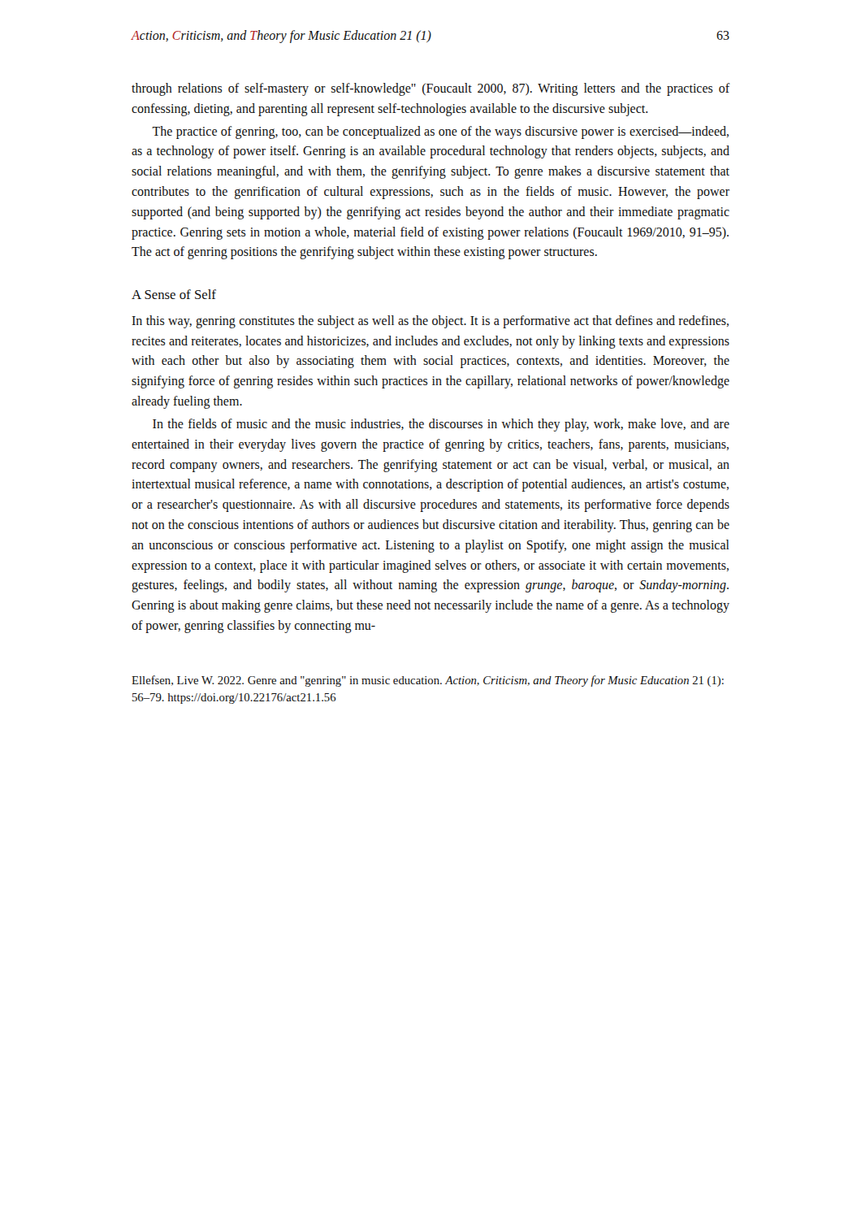Action, Criticism, and Theory for Music Education 21 (1) 63
through relations of self-mastery or self-knowledge" (Foucault 2000, 87). Writing letters and the practices of confessing, dieting, and parenting all represent self-technologies available to the discursive subject.
The practice of genring, too, can be conceptualized as one of the ways discursive power is exercised—indeed, as a technology of power itself. Genring is an available procedural technology that renders objects, subjects, and social relations meaningful, and with them, the genrifying subject. To genre makes a discursive statement that contributes to the genrification of cultural expressions, such as in the fields of music. However, the power supported (and being supported by) the genrifying act resides beyond the author and their immediate pragmatic practice. Genring sets in motion a whole, material field of existing power relations (Foucault 1969/2010, 91–95). The act of genring positions the genrifying subject within these existing power structures.
A Sense of Self
In this way, genring constitutes the subject as well as the object. It is a performative act that defines and redefines, recites and reiterates, locates and historicizes, and includes and excludes, not only by linking texts and expressions with each other but also by associating them with social practices, contexts, and identities. Moreover, the signifying force of genring resides within such practices in the capillary, relational networks of power/knowledge already fueling them.
In the fields of music and the music industries, the discourses in which they play, work, make love, and are entertained in their everyday lives govern the practice of genring by critics, teachers, fans, parents, musicians, record company owners, and researchers. The genrifying statement or act can be visual, verbal, or musical, an intertextual musical reference, a name with connotations, a description of potential audiences, an artist's costume, or a researcher's questionnaire. As with all discursive procedures and statements, its performative force depends not on the conscious intentions of authors or audiences but discursive citation and iterability. Thus, genring can be an unconscious or conscious performative act. Listening to a playlist on Spotify, one might assign the musical expression to a context, place it with particular imagined selves or others, or associate it with certain movements, gestures, feelings, and bodily states, all without naming the expression grunge, baroque, or Sunday-morning. Genring is about making genre claims, but these need not necessarily include the name of a genre. As a technology of power, genring classifies by connecting mu-
Ellefsen, Live W. 2022. Genre and "genring" in music education. Action, Criticism, and Theory for Music Education 21 (1): 56–79. https://doi.org/10.22176/act21.1.56